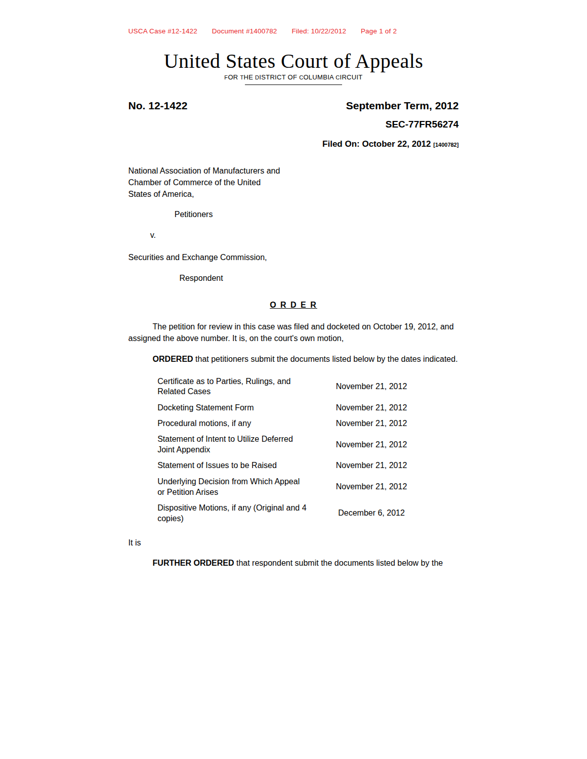USCA Case #12-1422 Document #1400782 Filed: 10/22/2012 Page 1 of 2
United States Court of Appeals
FOR THE DISTRICT OF COLUMBIA CIRCUIT
No. 12-1422
September Term, 2012
SEC-77FR56274
Filed On: October 22, 2012 [1400782]
National Association of Manufacturers and
Chamber of Commerce of the United
States of America,
Petitioners
v.
Securities and Exchange Commission,
Respondent
O R D E R
The petition for review in this case was filed and docketed on October 19, 2012, and assigned the above number. It is, on the court's own motion,
ORDERED that petitioners submit the documents listed below by the dates indicated.
| Certificate as to Parties, Rulings, and Related Cases | November 21, 2012 |
| Docketing Statement Form | November 21, 2012 |
| Procedural motions, if any | November 21, 2012 |
| Statement of Intent to Utilize Deferred Joint Appendix | November 21, 2012 |
| Statement of Issues to be Raised | November 21, 2012 |
| Underlying Decision from Which Appeal or Petition Arises | November 21, 2012 |
| Dispositive Motions, if any (Original and 4 copies) | December 6, 2012 |
It is
FURTHER ORDERED that respondent submit the documents listed below by the